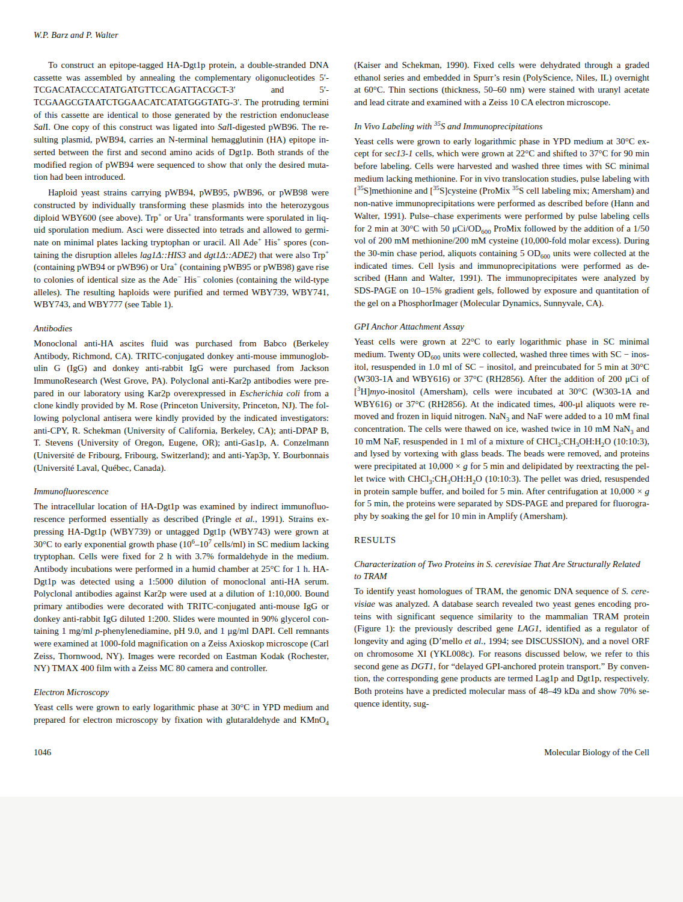W.P. Barz and P. Walter
To construct an epitope-tagged HA-Dgt1p protein, a double-stranded DNA cassette was assembled by annealing the complementary oligonucleotides 5′-TCGACATACCCATATGATGTTCCAGATTACGCT-3′ and 5′-TCGAAGCGTAATCTGGAACATCATATGGGTATG-3′. The protruding termini of this cassette are identical to those generated by the restriction endonuclease Sal I. One copy of this construct was ligated into Sal I-digested pWB96. The resulting plasmid, pWB94, carries an N-terminal hemagglutinin (HA) epitope inserted between the first and second amino acids of Dgt1p. Both strands of the modified region of pWB94 were sequenced to show that only the desired mutation had been introduced.
Haploid yeast strains carrying pWB94, pWB95, pWB96, or pWB98 were constructed by individually transforming these plasmids into the heterozygous diploid WBY600 (see above). Trp+ or Ura+ transformants were sporulated in liquid sporulation medium. Asci were dissected into tetrads and allowed to germinate on minimal plates lacking tryptophan or uracil. All Ade+ His+ spores (containing the disruption alleles lag1Δ::HIS3 and dgt1Δ::ADE2) that were also Trp+ (containing pWB94 or pWB96) or Ura+ (containing pWB95 or pWB98) gave rise to colonies of identical size as the Ade− His− colonies (containing the wild-type alleles). The resulting haploids were purified and termed WBY739, WBY741, WBY743, and WBY777 (see Table 1).
Antibodies
Monoclonal anti-HA ascites fluid was purchased from Babco (Berkeley Antibody, Richmond, CA). TRITC-conjugated donkey anti-mouse immunoglobulin G (IgG) and donkey anti-rabbit IgG were purchased from Jackson ImmunoResearch (West Grove, PA). Polyclonal anti-Kar2p antibodies were prepared in our laboratory using Kar2p overexpressed in Escherichia coli from a clone kindly provided by M. Rose (Princeton University, Princeton, NJ). The following polyclonal antisera were kindly provided by the indicated investigators: anti-CPY, R. Schekman (University of California, Berkeley, CA); anti-DPAP B, T. Stevens (University of Oregon, Eugene, OR); anti-Gas1p, A. Conzelmann (Université de Fribourg, Fribourg, Switzerland); and anti-Yap3p, Y. Bourbonnais (Université Laval, Québec, Canada).
Immunofluorescence
The intracellular location of HA-Dgt1p was examined by indirect immunofluorescence performed essentially as described (Pringle et al., 1991). Strains expressing HA-Dgt1p (WBY739) or untagged Dgt1p (WBY743) were grown at 30°C to early exponential growth phase (106–107 cells/ml) in SC medium lacking tryptophan. Cells were fixed for 2 h with 3.7% formaldehyde in the medium. Antibody incubations were performed in a humid chamber at 25°C for 1 h. HA-Dgt1p was detected using a 1:5000 dilution of monoclonal anti-HA serum. Polyclonal antibodies against Kar2p were used at a dilution of 1:10,000. Bound primary antibodies were decorated with TRITC-conjugated anti-mouse IgG or donkey anti-rabbit IgG diluted 1:200. Slides were mounted in 90% glycerol containing 1 mg/ml p-phenylenediamine, pH 9.0, and 1 μg/ml DAPI. Cell remnants were examined at 1000-fold magnification on a Zeiss Axioskop microscope (Carl Zeiss, Thornwood, NY). Images were recorded on Eastman Kodak (Rochester, NY) TMAX 400 film with a Zeiss MC 80 camera and controller.
Electron Microscopy
Yeast cells were grown to early logarithmic phase at 30°C in YPD medium and prepared for electron microscopy by fixation with glutaraldehyde and KMnO4 (Kaiser and Schekman, 1990). Fixed cells were dehydrated through a graded ethanol series and embedded in Spurr’s resin (PolyScience, Niles, IL) overnight at 60°C. Thin sections (thickness, 50–60 nm) were stained with uranyl acetate and lead citrate and examined with a Zeiss 10 CA electron microscope.
In Vivo Labeling with 35S and Immunoprecipitations
Yeast cells were grown to early logarithmic phase in YPD medium at 30°C except for sec13-1 cells, which were grown at 22°C and shifted to 37°C for 90 min before labeling. Cells were harvested and washed three times with SC minimal medium lacking methionine. For in vivo translocation studies, pulse labeling with [35S]methionine and [35S]cysteine (ProMix 35S cell labeling mix; Amersham) and non-native immunoprecipitations were performed as described before (Hann and Walter, 1991). Pulse–chase experiments were performed by pulse labeling cells for 2 min at 30°C with 50 μCi/OD600 ProMix followed by the addition of a 1/50 vol of 200 mM methionine/200 mM cysteine (10,000-fold molar excess). During the 30-min chase period, aliquots containing 5 OD600 units were collected at the indicated times. Cell lysis and immunoprecipitations were performed as described (Hann and Walter, 1991). The immunoprecipitates were analyzed by SDS-PAGE on 10–15% gradient gels, followed by exposure and quantitation of the gel on a PhosphorImager (Molecular Dynamics, Sunnyvale, CA).
GPI Anchor Attachment Assay
Yeast cells were grown at 22°C to early logarithmic phase in SC minimal medium. Twenty OD600 units were collected, washed three times with SC − inositol, resuspended in 1.0 ml of SC − inositol, and preincubated for 5 min at 30°C (W303-1A and WBY616) or 37°C (RH2856). After the addition of 200 μCi of [3H]myo-inositol (Amersham), cells were incubated at 30°C (W303-1A and WBY616) or 37°C (RH2856). At the indicated times, 400-μl aliquots were removed and frozen in liquid nitrogen. NaN3 and NaF were added to a 10 mM final concentration. The cells were thawed on ice, washed twice in 10 mM NaN3 and 10 mM NaF, resuspended in 1 ml of a mixture of CHCl3:CH3OH:H2O (10:10:3), and lysed by vortexing with glass beads. The beads were removed, and proteins were precipitated at 10,000 × g for 5 min and delipidated by reextracting the pellet twice with CHCl3:CH3OH:H2O (10:10:3). The pellet was dried, resuspended in protein sample buffer, and boiled for 5 min. After centrifugation at 10,000 × g for 5 min, the proteins were separated by SDS-PAGE and prepared for fluorography by soaking the gel for 10 min in Amplify (Amersham).
RESULTS
Characterization of Two Proteins in S. cerevisiae That Are Structurally Related to TRAM
To identify yeast homologues of TRAM, the genomic DNA sequence of S. cerevisiae was analyzed. A database search revealed two yeast genes encoding proteins with significant sequence similarity to the mammalian TRAM protein (Figure 1): the previously described gene LAG1, identified as a regulator of longevity and aging (D’mello et al., 1994; see DISCUSSION), and a novel ORF on chromosome XI (YKL008c). For reasons discussed below, we refer to this second gene as DGT1, for “delayed GPI-anchored protein transport.” By convention, the corresponding gene products are termed Lag1p and Dgt1p, respectively. Both proteins have a predicted molecular mass of 48–49 kDa and show 70% sequence identity, sug-
1046 Molecular Biology of the Cell